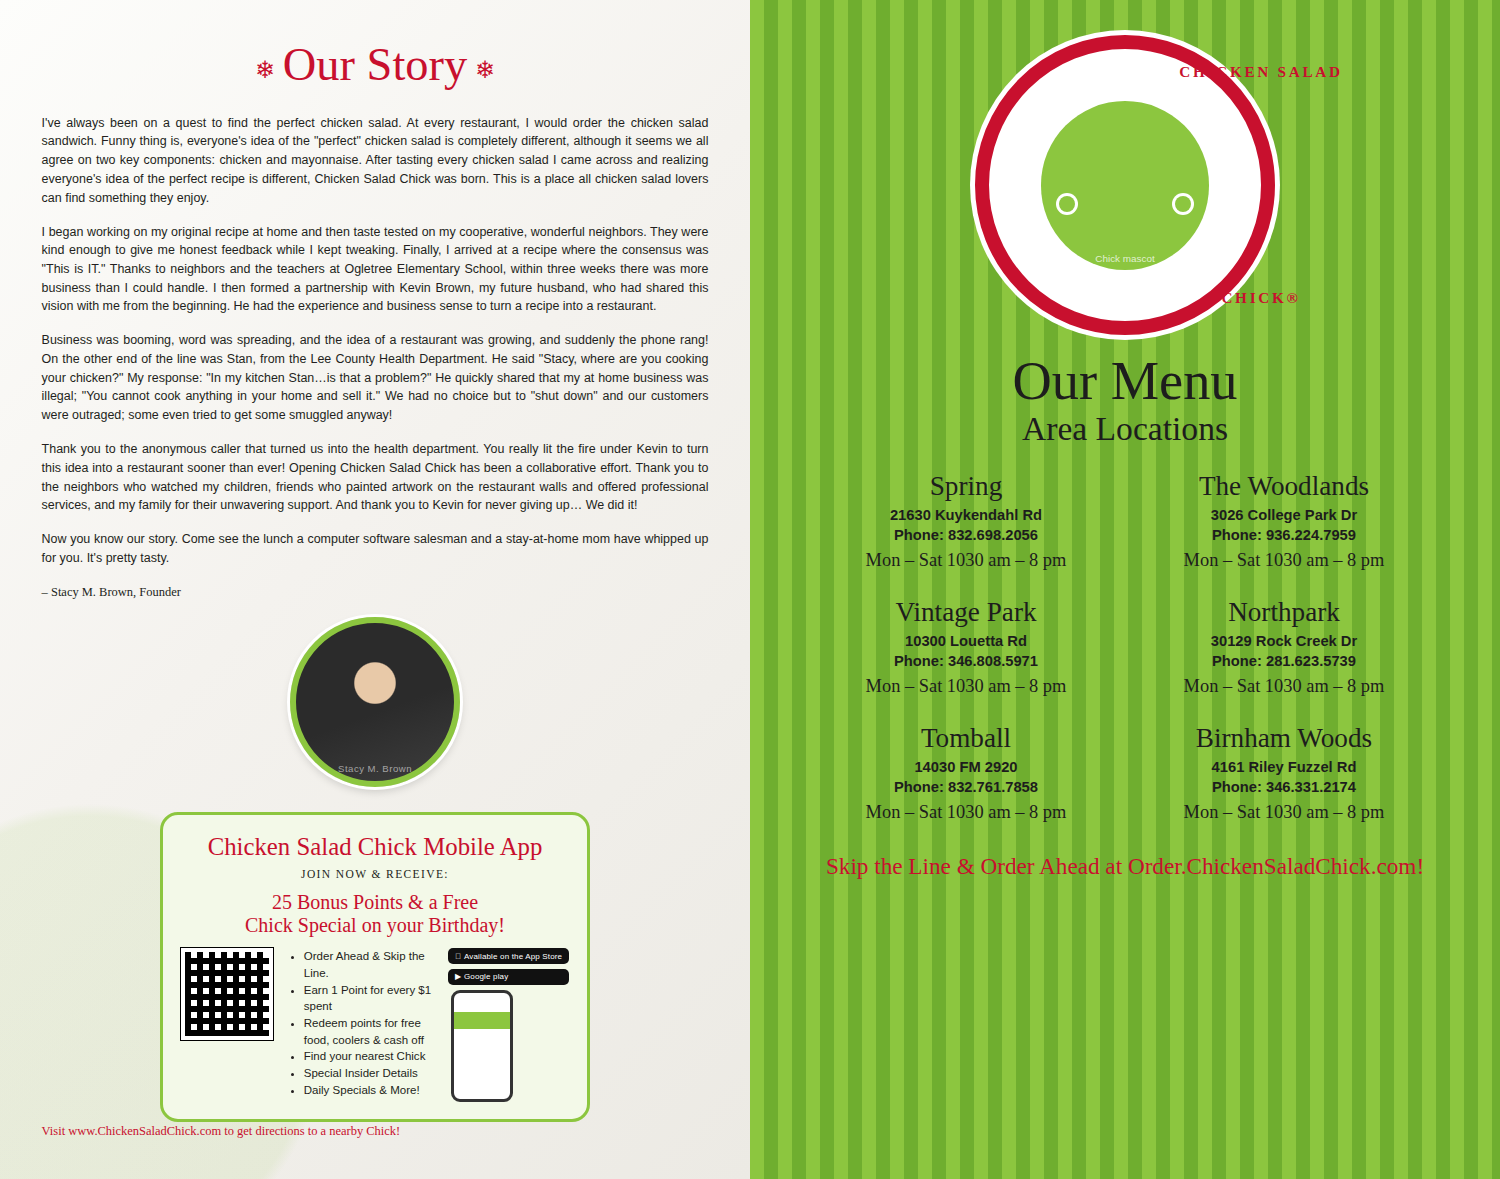❄Our Story❄
I've always been on a quest to find the perfect chicken salad. At every restaurant, I would order the chicken salad sandwich. Funny thing is, everyone's idea of the "perfect" chicken salad is completely different, although it seems we all agree on two key components: chicken and mayonnaise. After tasting every chicken salad I came across and realizing everyone's idea of the perfect recipe is different, Chicken Salad Chick was born. This is a place all chicken salad lovers can find something they enjoy.
I began working on my original recipe at home and then taste tested on my cooperative, wonderful neighbors. They were kind enough to give me honest feedback while I kept tweaking. Finally, I arrived at a recipe where the consensus was "This is IT." Thanks to neighbors and the teachers at Ogletree Elementary School, within three weeks there was more business than I could handle. I then formed a partnership with Kevin Brown, my future husband, who had shared this vision with me from the beginning. He had the experience and business sense to turn a recipe into a restaurant.
Business was booming, word was spreading, and the idea of a restaurant was growing, and suddenly the phone rang! On the other end of the line was Stan, from the Lee County Health Department. He said "Stacy, where are you cooking your chicken?" My response: "In my kitchen Stan…is that a problem?" He quickly shared that my at home business was illegal; "You cannot cook anything in your home and sell it." We had no choice but to "shut down" and our customers were outraged; some even tried to get some smuggled anyway!
Thank you to the anonymous caller that turned us into the health department. You really lit the fire under Kevin to turn this idea into a restaurant sooner than ever! Opening Chicken Salad Chick has been a collaborative effort. Thank you to the neighbors who watched my children, friends who painted artwork on the restaurant walls and offered professional services, and my family for their unwavering support. And thank you to Kevin for never giving up… We did it!
Now you know our story. Come see the lunch a computer software salesman and a stay-at-home mom have whipped up for you. It's pretty tasty.
– Stacy M. Brown, Founder
Stacy M. Brown
Chicken Salad Chick Mobile App
JOIN NOW & RECEIVE:
25 Bonus Points & a Free
Chick Special on your Birthday!
Order Ahead & Skip the Line.
Earn 1 Point for every $1 spent
Redeem points for free food, coolers & cash off
Find your nearest Chick
Special Insider Details
Daily Specials & More!
 Available on the App Store ▶ Google play
Visit www.ChickenSaladChick.com to get directions to a nearby Chick!
CHICKEN SALAD CHICK®
Chick mascot
Our Menu
Area Locations
Spring
21630 Kuykendahl Rd
Phone: 832.698.2056
Mon – Sat 1030 am – 8 pm
The Woodlands
3026 College Park Dr
Phone: 936.224.7959
Mon – Sat 1030 am – 8 pm
Vintage Park
10300 Louetta Rd
Phone: 346.808.5971
Mon – Sat 1030 am – 8 pm
Northpark
30129 Rock Creek Dr
Phone: 281.623.5739
Mon – Sat 1030 am – 8 pm
Tomball
14030 FM 2920
Phone: 832.761.7858
Mon – Sat 1030 am – 8 pm
Birnham Woods
4161 Riley Fuzzel Rd
Phone: 346.331.2174
Mon – Sat 1030 am – 8 pm
Skip the Line & Order Ahead at Order.ChickenSaladChick.com!